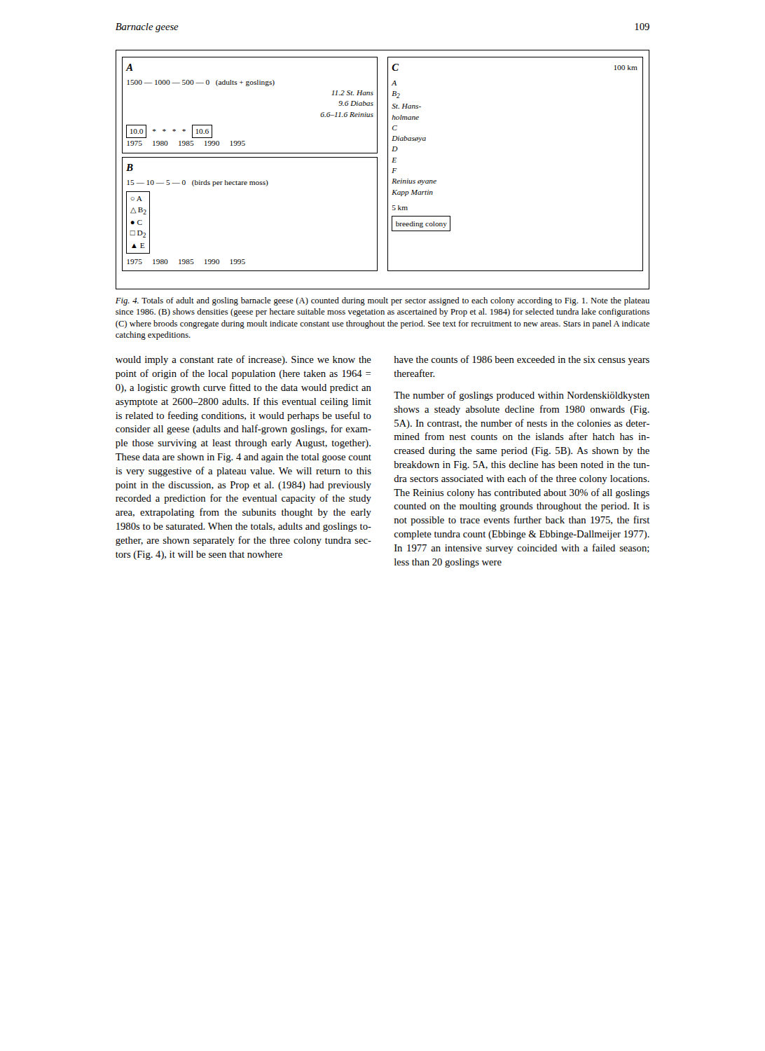Barnacle geese 109
A
1500 — 1000 — 500 — 0 (adults + goslings)
11.2 St. Hans
9.6 Diabas
6.6–11.6 Reinius
10.0 * * * * 10.6
1975 1980 1985 1990 1995
C
A
B2
St. Hans-
holmane
C
Diabasøya
D
E
F
Reinius øyane
Kapp Martin
5 km
breeding colony
100 km
B
15 — 10 — 5 — 0 (birds per hectare moss)
○ A
△ B2
● C
□ D2
▲ E
1975 1980 1985 1990 1995
Fig. 4. Totals of adult and gosling barnacle geese (A) counted during moult per sector assigned to each colony according to Fig. 1. Note the plateau since 1986. (B) shows densities (geese per hectare suitable moss vegetation as ascertained by Prop et al. 1984) for selected tundra lake configurations (C) where broods congregate during moult indicate constant use throughout the period. See text for recruitment to new areas. Stars in panel A indicate catching expeditions.
would imply a constant rate of increase). Since we know the point of origin of the local population (here taken as 1964 = 0), a logistic growth curve fitted to the data would predict an asymptote at 2600–2800 adults. If this eventual ceiling limit is related to feeding conditions, it would perhaps be useful to consider all geese (adults and half-grown goslings, for example those surviving at least through early August, together). These data are shown in Fig. 4 and again the total goose count is very suggestive of a plateau value. We will return to this point in the discussion, as Prop et al. (1984) had previously recorded a prediction for the eventual capacity of the study area, extrapolating from the subunits thought by the early 1980s to be saturated. When the totals, adults and goslings together, are shown separately for the three colony tundra sectors (Fig. 4), it will be seen that nowhere
have the counts of 1986 been exceeded in the six census years thereafter.
The number of goslings produced within Nordenskiöldkysten shows a steady absolute decline from 1980 onwards (Fig. 5A). In contrast, the number of nests in the colonies as determined from nest counts on the islands after hatch has increased during the same period (Fig. 5B). As shown by the breakdown in Fig. 5A, this decline has been noted in the tundra sectors associated with each of the three colony locations. The Reinius colony has contributed about 30% of all goslings counted on the moulting grounds throughout the period. It is not possible to trace events further back than 1975, the first complete tundra count (Ebbinge & Ebbinge-Dallmeijer 1977). In 1977 an intensive survey coincided with a failed season; less than 20 goslings were